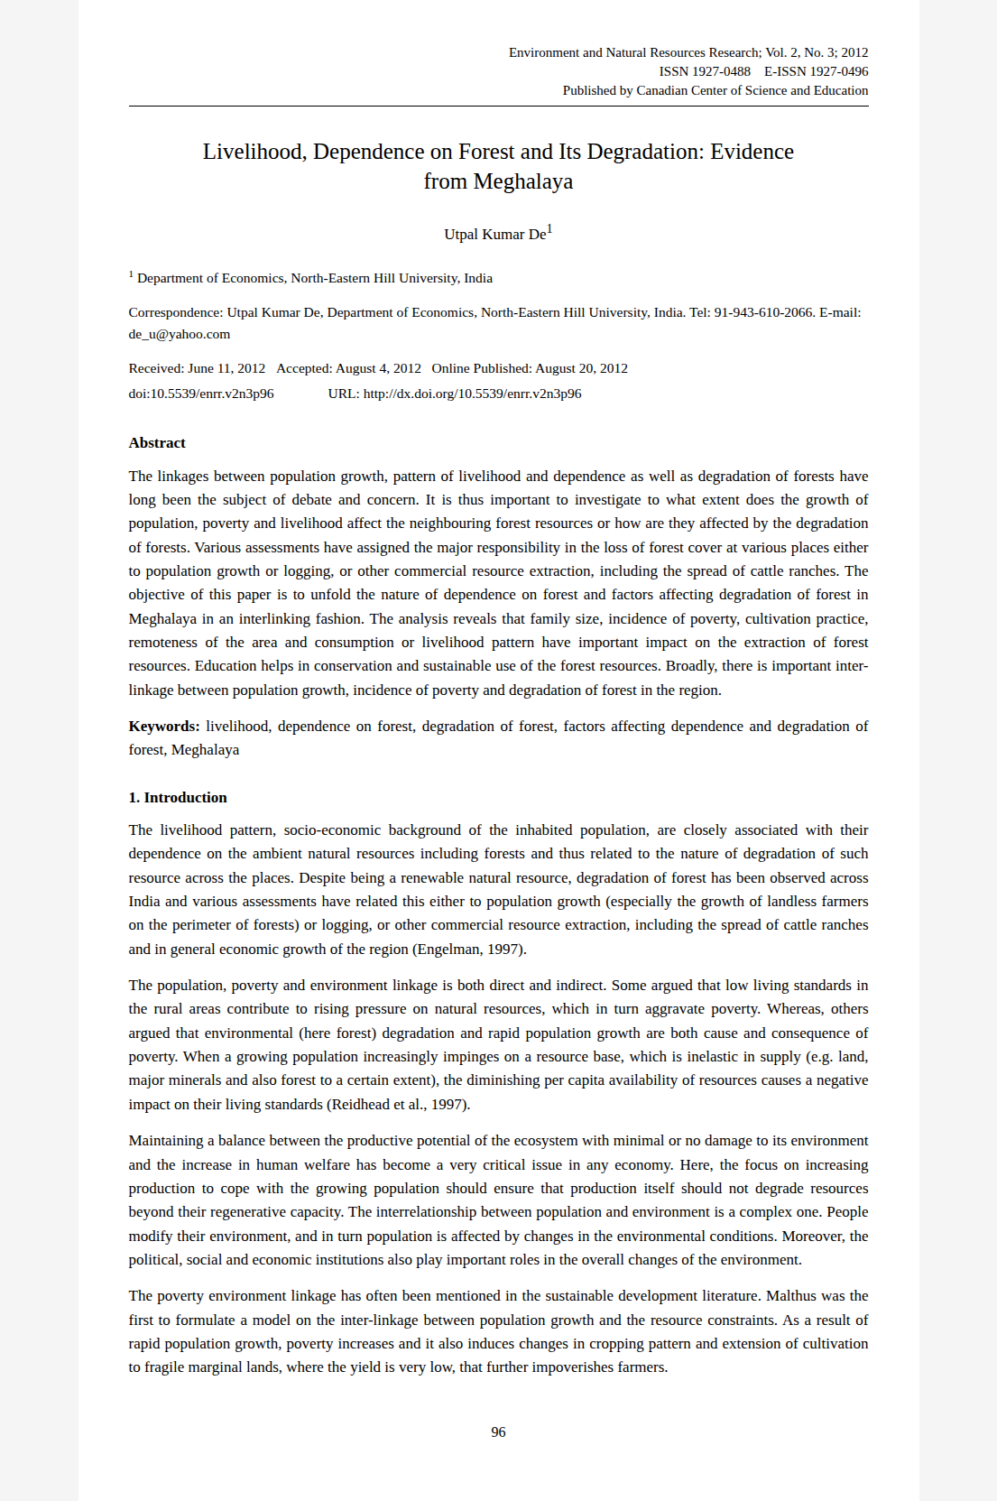Environment and Natural Resources Research; Vol. 2, No. 3; 2012
ISSN 1927-0488 E-ISSN 1927-0496
Published by Canadian Center of Science and Education
Livelihood, Dependence on Forest and Its Degradation: Evidence
from Meghalaya
Utpal Kumar De1
1 Department of Economics, North-Eastern Hill University, India
Correspondence: Utpal Kumar De, Department of Economics, North-Eastern Hill University, India. Tel: 91-943-610-2066. E-mail: de_u@yahoo.com
Received: June 11, 2012 Accepted: August 4, 2012 Online Published: August 20, 2012
doi:10.5539/enrr.v2n3p96 URL: http://dx.doi.org/10.5539/enrr.v2n3p96
Abstract
The linkages between population growth, pattern of livelihood and dependence as well as degradation of forests have long been the subject of debate and concern. It is thus important to investigate to what extent does the growth of population, poverty and livelihood affect the neighbouring forest resources or how are they affected by the degradation of forests. Various assessments have assigned the major responsibility in the loss of forest cover at various places either to population growth or logging, or other commercial resource extraction, including the spread of cattle ranches. The objective of this paper is to unfold the nature of dependence on forest and factors affecting degradation of forest in Meghalaya in an interlinking fashion. The analysis reveals that family size, incidence of poverty, cultivation practice, remoteness of the area and consumption or livelihood pattern have important impact on the extraction of forest resources. Education helps in conservation and sustainable use of the forest resources. Broadly, there is important inter-linkage between population growth, incidence of poverty and degradation of forest in the region.
Keywords: livelihood, dependence on forest, degradation of forest, factors affecting dependence and degradation of forest, Meghalaya
1. Introduction
The livelihood pattern, socio-economic background of the inhabited population, are closely associated with their dependence on the ambient natural resources including forests and thus related to the nature of degradation of such resource across the places. Despite being a renewable natural resource, degradation of forest has been observed across India and various assessments have related this either to population growth (especially the growth of landless farmers on the perimeter of forests) or logging, or other commercial resource extraction, including the spread of cattle ranches and in general economic growth of the region (Engelman, 1997).
The population, poverty and environment linkage is both direct and indirect. Some argued that low living standards in the rural areas contribute to rising pressure on natural resources, which in turn aggravate poverty. Whereas, others argued that environmental (here forest) degradation and rapid population growth are both cause and consequence of poverty. When a growing population increasingly impinges on a resource base, which is inelastic in supply (e.g. land, major minerals and also forest to a certain extent), the diminishing per capita availability of resources causes a negative impact on their living standards (Reidhead et al., 1997).
Maintaining a balance between the productive potential of the ecosystem with minimal or no damage to its environment and the increase in human welfare has become a very critical issue in any economy. Here, the focus on increasing production to cope with the growing population should ensure that production itself should not degrade resources beyond their regenerative capacity. The interrelationship between population and environment is a complex one. People modify their environment, and in turn population is affected by changes in the environmental conditions. Moreover, the political, social and economic institutions also play important roles in the overall changes of the environment.
The poverty environment linkage has often been mentioned in the sustainable development literature. Malthus was the first to formulate a model on the inter-linkage between population growth and the resource constraints. As a result of rapid population growth, poverty increases and it also induces changes in cropping pattern and extension of cultivation to fragile marginal lands, where the yield is very low, that further impoverishes farmers.
96